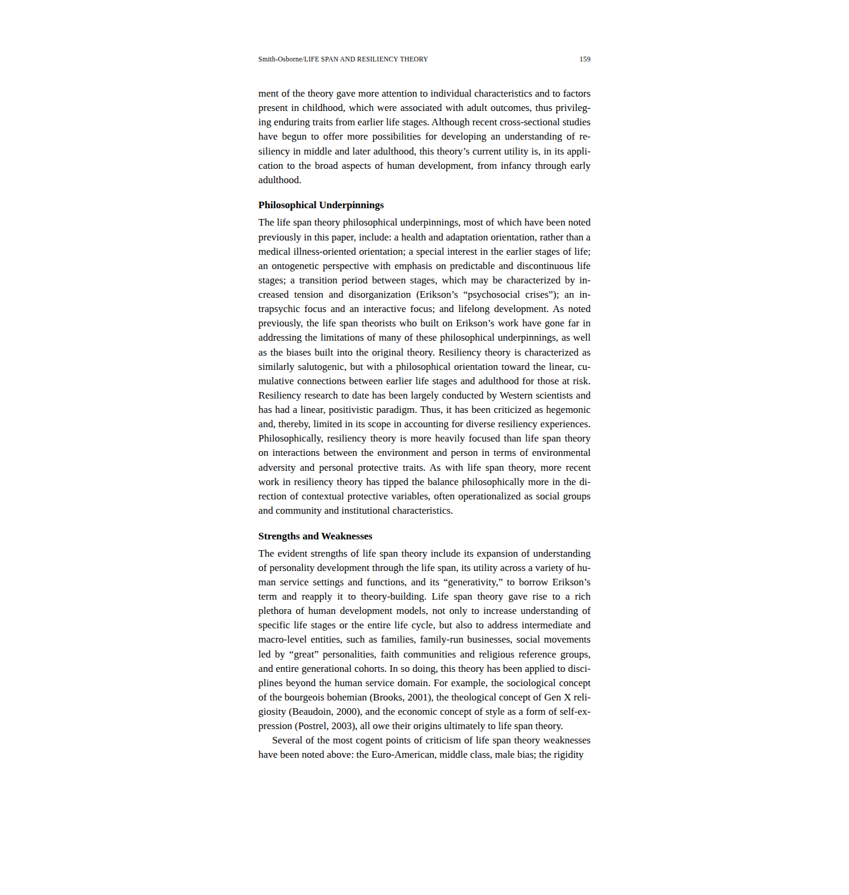Smith-Osborne/LIFE SPAN AND RESILIENCY THEORY 159
ment of the theory gave more attention to individual characteristics and to factors present in childhood, which were associated with adult outcomes, thus privileging enduring traits from earlier life stages. Although recent cross-sectional studies have begun to offer more possibilities for developing an understanding of resiliency in middle and later adulthood, this theory’s current utility is, in its application to the broad aspects of human development, from infancy through early adulthood.
Philosophical Underpinnings
The life span theory philosophical underpinnings, most of which have been noted previously in this paper, include: a health and adaptation orientation, rather than a medical illness-oriented orientation; a special interest in the earlier stages of life; an ontogenetic perspective with emphasis on predictable and discontinuous life stages; a transition period between stages, which may be characterized by increased tension and disorganization (Erikson’s “psychosocial crises”); an intrapsychic focus and an interactive focus; and lifelong development. As noted previously, the life span theorists who built on Erikson’s work have gone far in addressing the limitations of many of these philosophical underpinnings, as well as the biases built into the original theory. Resiliency theory is characterized as similarly salutogenic, but with a philosophical orientation toward the linear, cumulative connections between earlier life stages and adulthood for those at risk. Resiliency research to date has been largely conducted by Western scientists and has had a linear, positivistic paradigm. Thus, it has been criticized as hegemonic and, thereby, limited in its scope in accounting for diverse resiliency experiences. Philosophically, resiliency theory is more heavily focused than life span theory on interactions between the environment and person in terms of environmental adversity and personal protective traits. As with life span theory, more recent work in resiliency theory has tipped the balance philosophically more in the direction of contextual protective variables, often operationalized as social groups and community and institutional characteristics.
Strengths and Weaknesses
The evident strengths of life span theory include its expansion of understanding of personality development through the life span, its utility across a variety of human service settings and functions, and its “generativity,” to borrow Erikson’s term and reapply it to theory-building. Life span theory gave rise to a rich plethora of human development models, not only to increase understanding of specific life stages or the entire life cycle, but also to address intermediate and macro-level entities, such as families, family-run businesses, social movements led by “great” personalities, faith communities and religious reference groups, and entire generational cohorts. In so doing, this theory has been applied to disciplines beyond the human service domain. For example, the sociological concept of the bourgeois bohemian (Brooks, 2001), the theological concept of Gen X religiosity (Beaudoin, 2000), and the economic concept of style as a form of self-expression (Postrel, 2003), all owe their origins ultimately to life span theory.
Several of the most cogent points of criticism of life span theory weaknesses have been noted above: the Euro-American, middle class, male bias; the rigidity